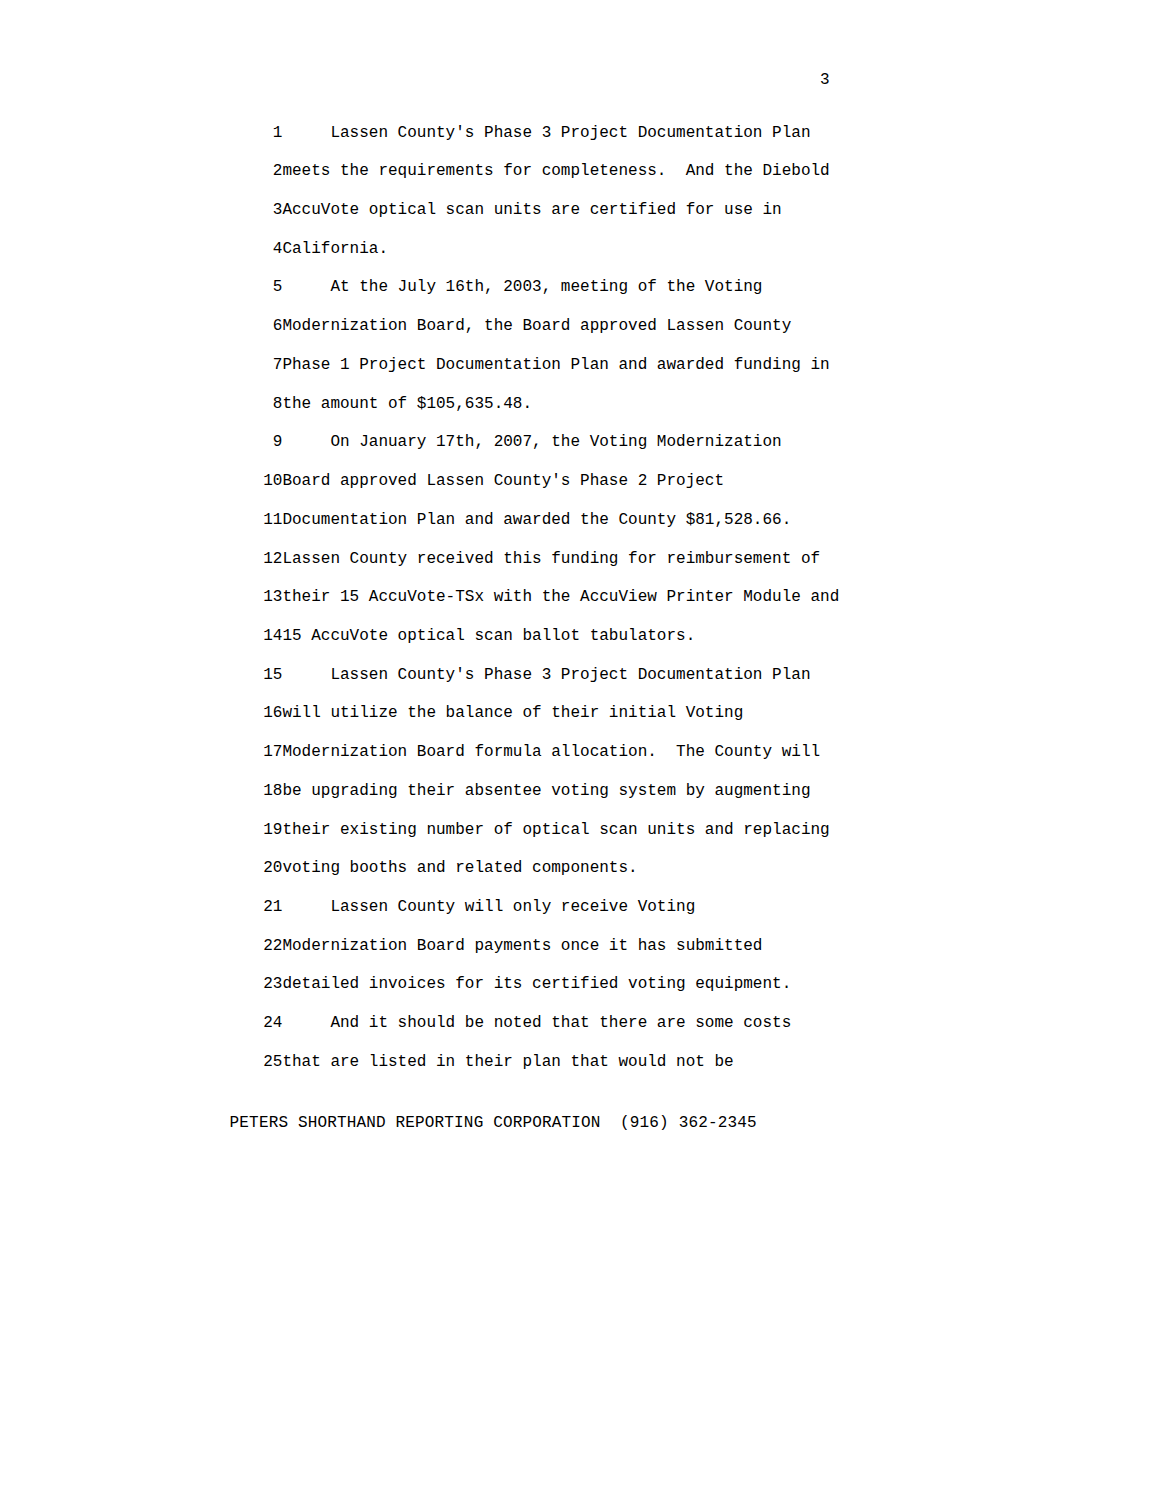3
| 1 | Lassen County's Phase 3 Project Documentation Plan |
| 2 | meets the requirements for completeness. And the Diebold |
| 3 | AccuVote optical scan units are certified for use in |
| 4 | California. |
| 5 | At the July 16th, 2003, meeting of the Voting |
| 6 | Modernization Board, the Board approved Lassen County |
| 7 | Phase 1 Project Documentation Plan and awarded funding in |
| 8 | the amount of $105,635.48. |
| 9 | On January 17th, 2007, the Voting Modernization |
| 10 | Board approved Lassen County's Phase 2 Project |
| 11 | Documentation Plan and awarded the County $81,528.66. |
| 12 | Lassen County received this funding for reimbursement of |
| 13 | their 15 AccuVote-TSx with the AccuView Printer Module and |
| 14 | 15 AccuVote optical scan ballot tabulators. |
| 15 | Lassen County's Phase 3 Project Documentation Plan |
| 16 | will utilize the balance of their initial Voting |
| 17 | Modernization Board formula allocation. The County will |
| 18 | be upgrading their absentee voting system by augmenting |
| 19 | their existing number of optical scan units and replacing |
| 20 | voting booths and related components. |
| 21 | Lassen County will only receive Voting |
| 22 | Modernization Board payments once it has submitted |
| 23 | detailed invoices for its certified voting equipment. |
| 24 | And it should be noted that there are some costs |
| 25 | that are listed in their plan that would not be |
PETERS SHORTHAND REPORTING CORPORATION (916) 362-2345